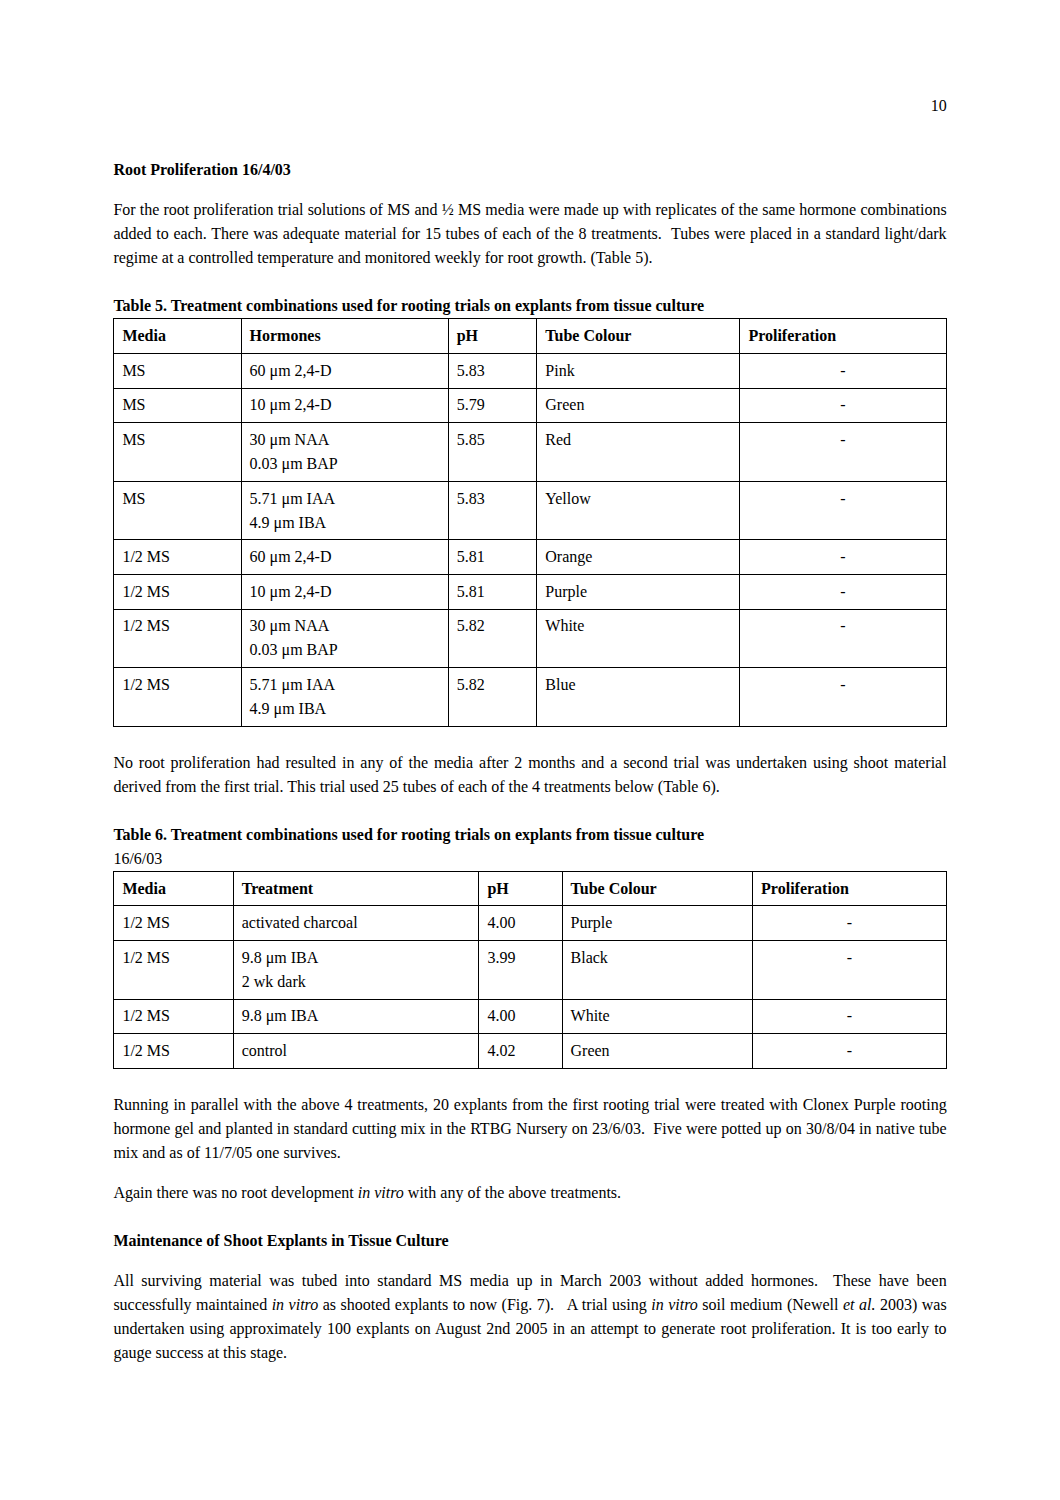10
Root Proliferation 16/4/03
For the root proliferation trial solutions of MS and ½ MS media were made up with replicates of the same hormone combinations added to each. There was adequate material for 15 tubes of each of the 8 treatments. Tubes were placed in a standard light/dark regime at a controlled temperature and monitored weekly for root growth. (Table 5).
Table 5. Treatment combinations used for rooting trials on explants from tissue culture
| Media | Hormones | pH | Tube Colour | Proliferation |
| --- | --- | --- | --- | --- |
| MS | 60 μm 2,4-D | 5.83 | Pink | - |
| MS | 10 μm 2,4-D | 5.79 | Green | - |
| MS | 30 μm NAA 0.03 μm BAP | 5.85 | Red | - |
| MS | 5.71 μm IAA 4.9 μm IBA | 5.83 | Yellow | - |
| 1/2 MS | 60 μm 2,4-D | 5.81 | Orange | - |
| 1/2 MS | 10 μm 2,4-D | 5.81 | Purple | - |
| 1/2 MS | 30 μm NAA 0.03 μm BAP | 5.82 | White | - |
| 1/2 MS | 5.71 μm IAA 4.9 μm IBA | 5.82 | Blue | - |
No root proliferation had resulted in any of the media after 2 months and a second trial was undertaken using shoot material derived from the first trial. This trial used 25 tubes of each of the 4 treatments below (Table 6).
Table 6. Treatment combinations used for rooting trials on explants from tissue culture
16/6/03
| Media | Treatment | pH | Tube Colour | Proliferation |
| --- | --- | --- | --- | --- |
| 1/2 MS | activated charcoal | 4.00 | Purple | - |
| 1/2 MS | 9.8 μm IBA 2 wk dark | 3.99 | Black | - |
| 1/2 MS | 9.8 μm IBA | 4.00 | White | - |
| 1/2 MS | control | 4.02 | Green | - |
Running in parallel with the above 4 treatments, 20 explants from the first rooting trial were treated with Clonex Purple rooting hormone gel and planted in standard cutting mix in the RTBG Nursery on 23/6/03. Five were potted up on 30/8/04 in native tube mix and as of 11/7/05 one survives.
Again there was no root development in vitro with any of the above treatments.
Maintenance of Shoot Explants in Tissue Culture
All surviving material was tubed into standard MS media up in March 2003 without added hormones. These have been successfully maintained in vitro as shooted explants to now (Fig. 7). A trial using in vitro soil medium (Newell et al. 2003) was undertaken using approximately 100 explants on August 2nd 2005 in an attempt to generate root proliferation. It is too early to gauge success at this stage.